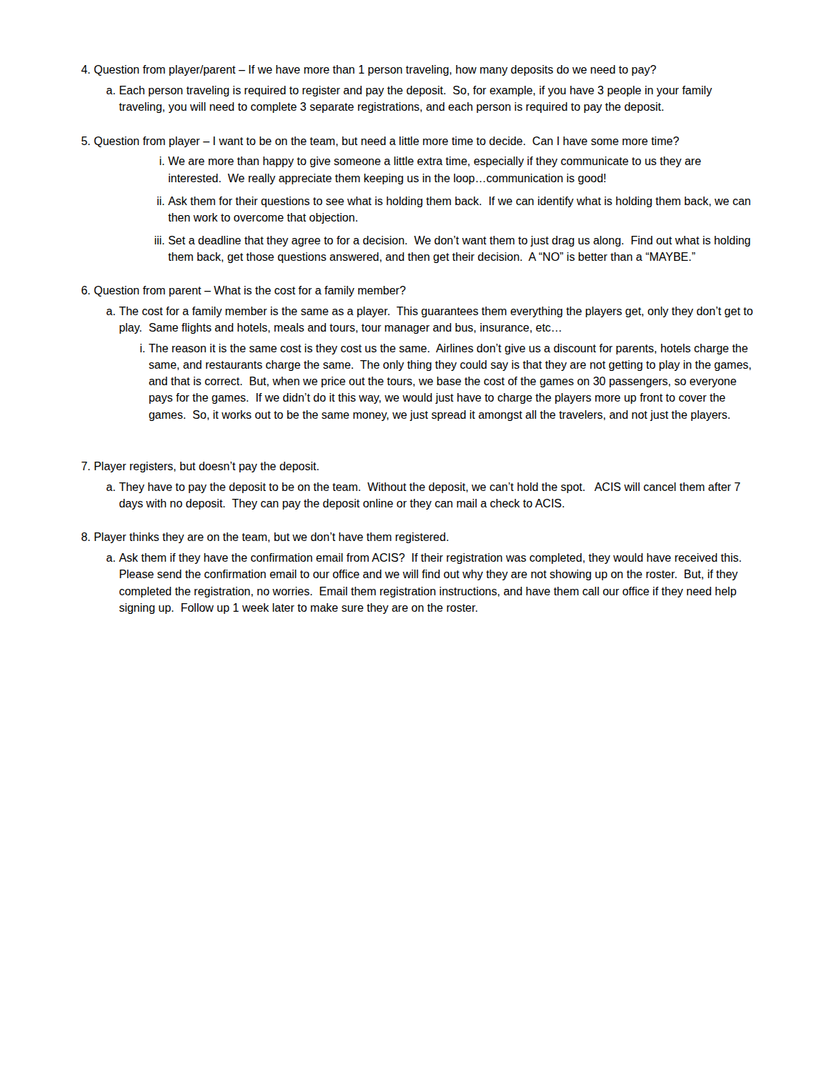Question from player/parent – If we have more than 1 person traveling, how many deposits do we need to pay?
Each person traveling is required to register and pay the deposit. So, for example, if you have 3 people in your family traveling, you will need to complete 3 separate registrations, and each person is required to pay the deposit.
Question from player – I want to be on the team, but need a little more time to decide. Can I have some more time?
We are more than happy to give someone a little extra time, especially if they communicate to us they are interested. We really appreciate them keeping us in the loop…communication is good!
Ask them for their questions to see what is holding them back. If we can identify what is holding them back, we can then work to overcome that objection.
Set a deadline that they agree to for a decision. We don’t want them to just drag us along. Find out what is holding them back, get those questions answered, and then get their decision. A “NO” is better than a “MAYBE.”
Question from parent – What is the cost for a family member?
The cost for a family member is the same as a player. This guarantees them everything the players get, only they don’t get to play. Same flights and hotels, meals and tours, tour manager and bus, insurance, etc…
The reason it is the same cost is they cost us the same. Airlines don’t give us a discount for parents, hotels charge the same, and restaurants charge the same. The only thing they could say is that they are not getting to play in the games, and that is correct. But, when we price out the tours, we base the cost of the games on 30 passengers, so everyone pays for the games. If we didn’t do it this way, we would just have to charge the players more up front to cover the games. So, it works out to be the same money, we just spread it amongst all the travelers, and not just the players.
Player registers, but doesn’t pay the deposit.
They have to pay the deposit to be on the team. Without the deposit, we can’t hold the spot. ACIS will cancel them after 7 days with no deposit. They can pay the deposit online or they can mail a check to ACIS.
Player thinks they are on the team, but we don’t have them registered.
Ask them if they have the confirmation email from ACIS? If their registration was completed, they would have received this. Please send the confirmation email to our office and we will find out why they are not showing up on the roster. But, if they completed the registration, no worries. Email them registration instructions, and have them call our office if they need help signing up. Follow up 1 week later to make sure they are on the roster.